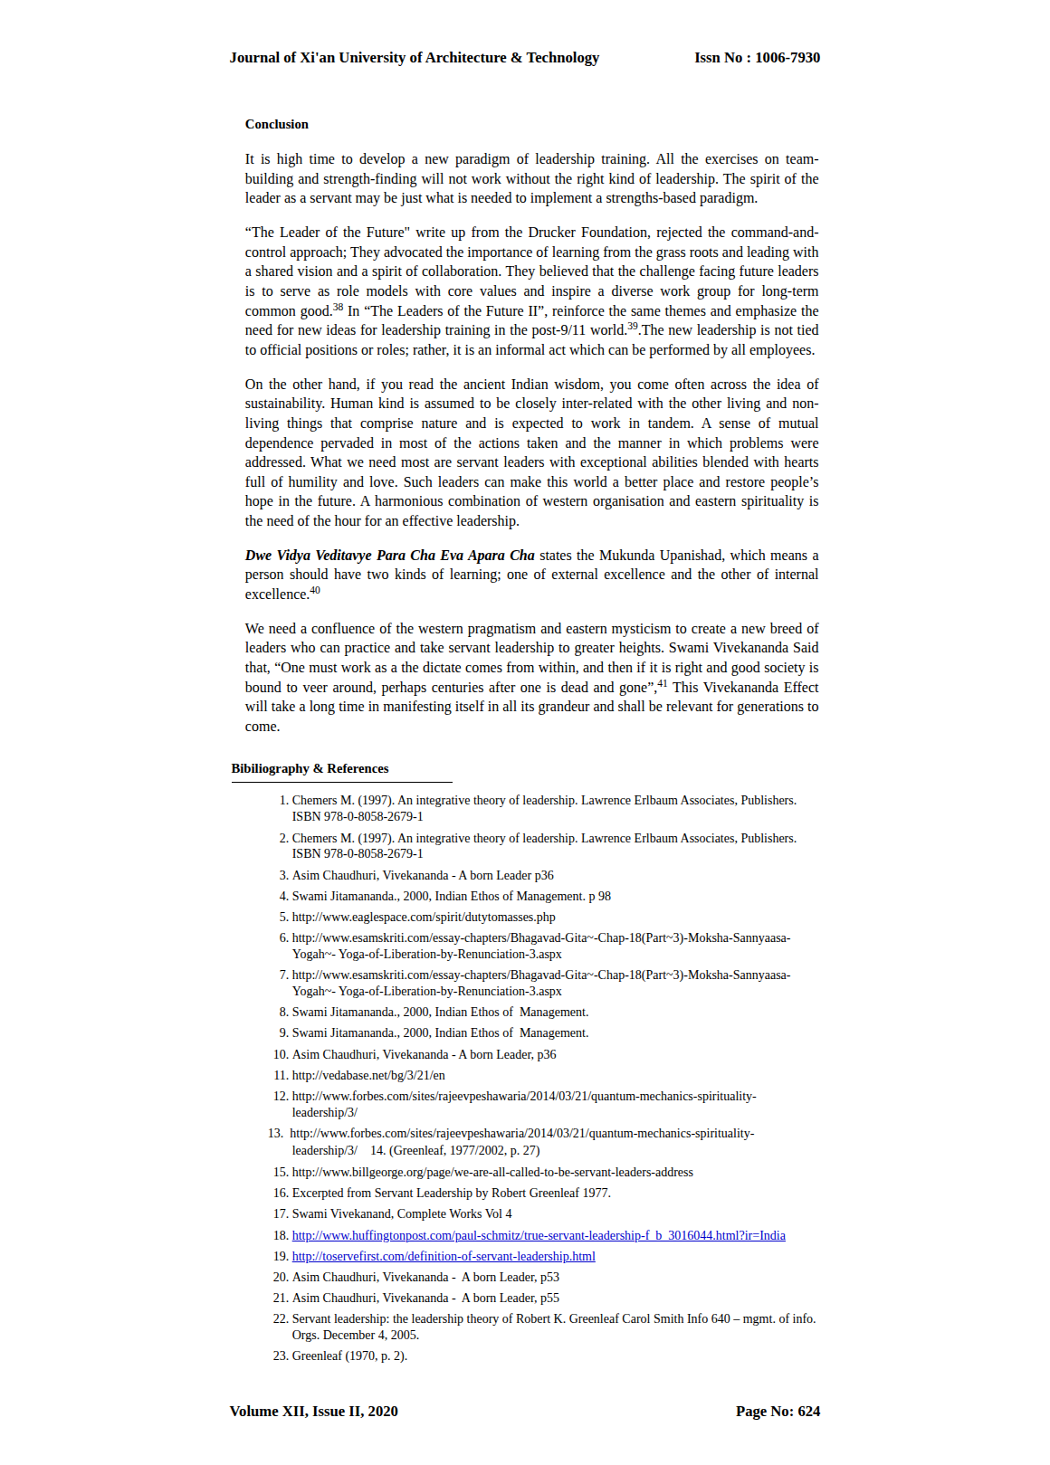Journal of Xi'an University of Architecture & Technology
Issn No : 1006-7930
Conclusion
It is high time to develop a new paradigm of leadership training. All the exercises on team- building and strength-finding will not work without the right kind of leadership. The spirit of the leader as a servant may be just what is needed to implement a strengths-based paradigm.
“The Leader of the Future" write up from the Drucker Foundation, rejected the command-and- control approach; They advocated the importance of learning from the grass roots and leading with a shared vision and a spirit of collaboration. They believed that the challenge facing future leaders is to serve as role models with core values and inspire a diverse work group for long-term common good.38 In “The Leaders of the Future II”, reinforce the same themes and emphasize the need for new ideas for leadership training in the post-9/11 world.39.The new leadership is not tied to official positions or roles; rather, it is an informal act which can be performed by all employees.
On the other hand, if you read the ancient Indian wisdom, you come often across the idea of sustainability. Human kind is assumed to be closely inter-related with the other living and non-living things that comprise nature and is expected to work in tandem. A sense of mutual dependence pervaded in most of the actions taken and the manner in which problems were addressed. What we need most are servant leaders with exceptional abilities blended with hearts full of humility and love. Such leaders can make this world a better place and restore people’s hope in the future. A harmonious combination of western organisation and eastern spirituality is the need of the hour for an effective leadership.
Dwe Vidya Veditavye Para Cha Eva Apara Cha states the Mukunda Upanishad, which means a person should have two kinds of learning; one of external excellence and the other of internal excellence.40
We need a confluence of the western pragmatism and eastern mysticism to create a new breed of leaders who can practice and take servant leadership to greater heights. Swami Vivekananda Said that, “One must work as a the dictate comes from within, and then if it is right and good society is bound to veer around, perhaps centuries after one is dead and gone”,41 This Vivekananda Effect will take a long time in manifesting itself in all its grandeur and shall be relevant for generations to come.
Bibiliography & References
Chemers M. (1997). An integrative theory of leadership. Lawrence Erlbaum Associates, Publishers. ISBN 978-0-8058-2679-1
Chemers M. (1997). An integrative theory of leadership. Lawrence Erlbaum Associates, Publishers. ISBN 978-0-8058-2679-1
Asim Chaudhuri, Vivekananda - A born Leader p36
Swami Jitamananda., 2000, Indian Ethos of Management. p 98
http://www.eaglespace.com/spirit/dutytomasses.php
http://www.esamskriti.com/essay-chapters/Bhagavad-Gita~-Chap-18(Part~3)-Moksha-Sannyaasa-Yogah~- Yoga-of-Liberation-by-Renunciation-3.aspx
http://www.esamskriti.com/essay-chapters/Bhagavad-Gita~-Chap-18(Part~3)-Moksha-Sannyaasa-Yogah~- Yoga-of-Liberation-by-Renunciation-3.aspx
Swami Jitamananda., 2000, Indian Ethos of Management.
Swami Jitamananda., 2000, Indian Ethos of Management.
Asim Chaudhuri, Vivekananda - A born Leader, p36
http://vedabase.net/bg/3/21/en
http://www.forbes.com/sites/rajeevpeshawaria/2014/03/21/quantum-mechanics-spirituality-leadership/3/
13. http://www.forbes.com/sites/rajeevpeshawaria/2014/03/21/quantum-mechanics-spirituality-leadership/3/ 14. (Greenleaf, 1977/2002, p. 27)
http://www.billgeorge.org/page/we-are-all-called-to-be-servant-leaders-address
Excerpted from Servant Leadership by Robert Greenleaf 1977.
Swami Vivekanand, Complete Works Vol 4
http://www.huffingtonpost.com/paul-schmitz/true-servant-leadership-f_b_3016044.html?ir=India
http://toservefirst.com/definition-of-servant-leadership.html
Asim Chaudhuri, Vivekananda - A born Leader, p53
Asim Chaudhuri, Vivekananda - A born Leader, p55
Servant leadership: the leadership theory of Robert K. Greenleaf Carol Smith Info 640 – mgmt. of info. Orgs. December 4, 2005.
Greenleaf (1970, p. 2).
Volume XII, Issue II, 2020
Page No: 624